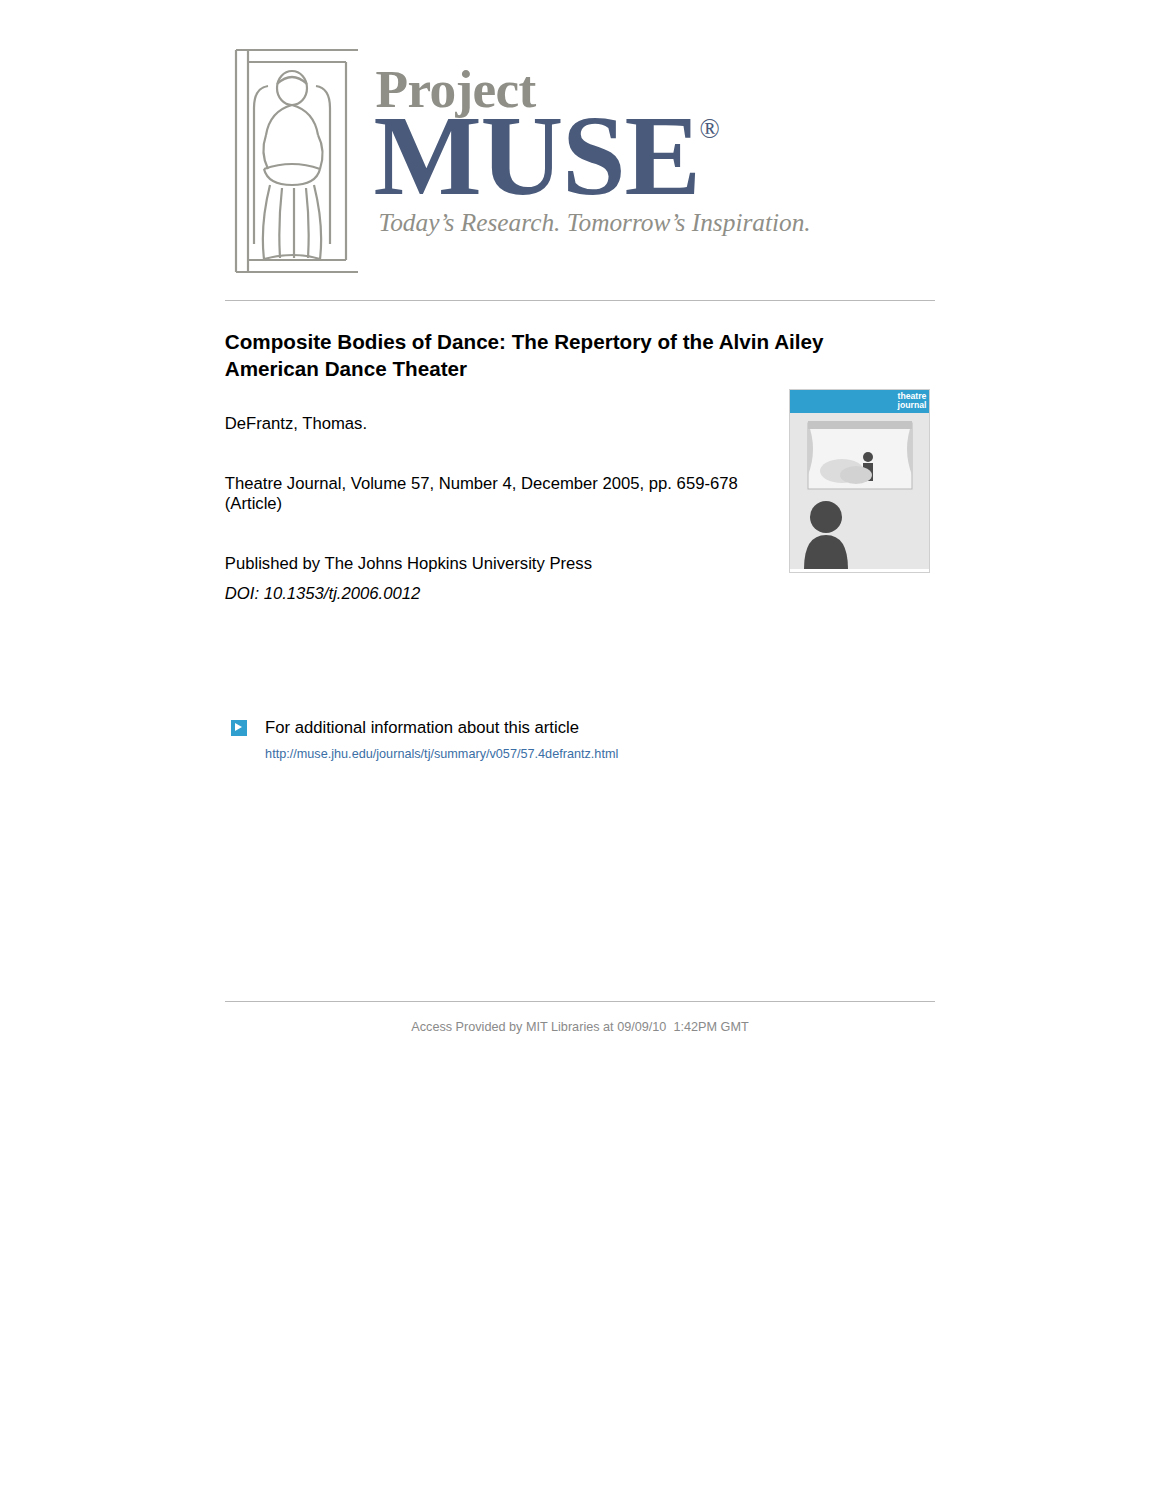Project
MUSE®
Today’s Research. Tomorrow’s Inspiration.
Composite Bodies of Dance: The Repertory of the Alvin Ailey
American Dance Theater
DeFrantz, Thomas.
Theatre Journal, Volume 57, Number 4, December 2005, pp. 659-678 (Article)
Published by The Johns Hopkins University Press
DOI: 10.1353/tj.2006.0012
theatre
journal
For additional information about this article
http://muse.jhu.edu/journals/tj/summary/v057/57.4defrantz.html
Access Provided by MIT Libraries at 09/09/10 1:42PM GMT